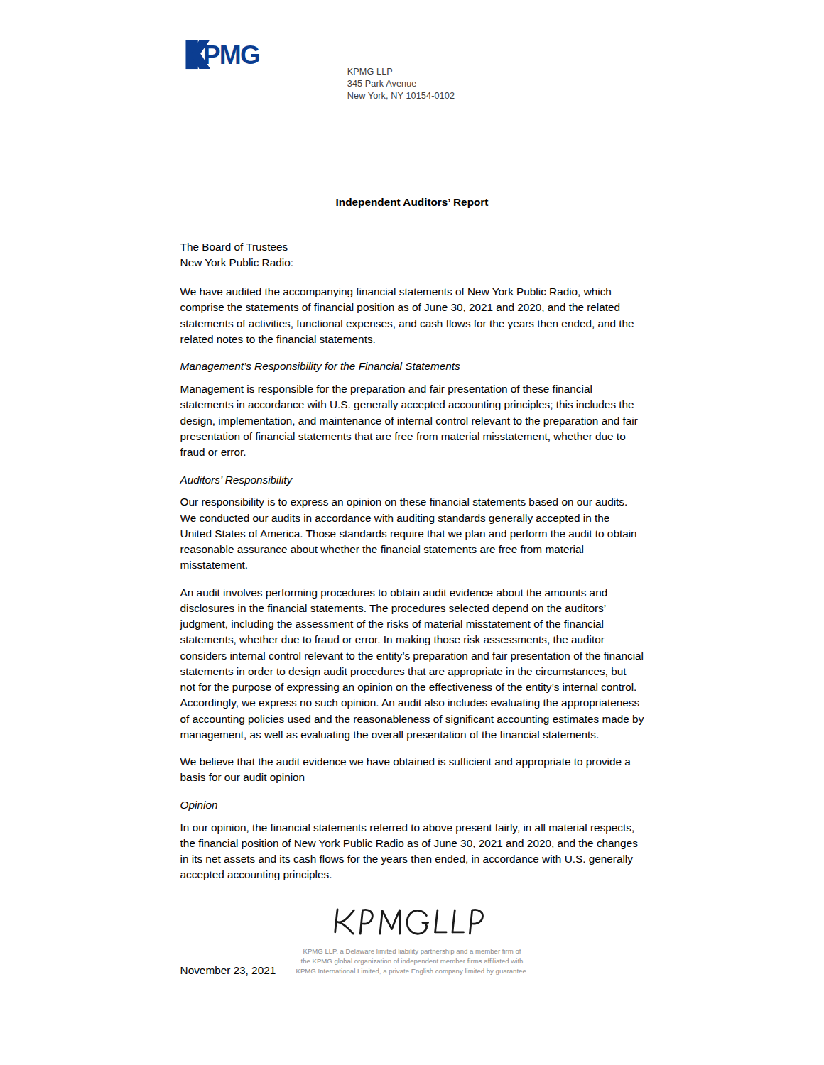KPMG
KPMG LLP
345 Park Avenue
New York, NY 10154-0102
Independent Auditors’ Report
The Board of Trustees
New York Public Radio:
We have audited the accompanying financial statements of New York Public Radio, which comprise the statements of financial position as of June 30, 2021 and 2020, and the related statements of activities, functional expenses, and cash flows for the years then ended, and the related notes to the financial statements.
Management’s Responsibility for the Financial Statements
Management is responsible for the preparation and fair presentation of these financial statements in accordance with U.S. generally accepted accounting principles; this includes the design, implementation, and maintenance of internal control relevant to the preparation and fair presentation of financial statements that are free from material misstatement, whether due to fraud or error.
Auditors’ Responsibility
Our responsibility is to express an opinion on these financial statements based on our audits. We conducted our audits in accordance with auditing standards generally accepted in the United States of America. Those standards require that we plan and perform the audit to obtain reasonable assurance about whether the financial statements are free from material misstatement.
An audit involves performing procedures to obtain audit evidence about the amounts and disclosures in the financial statements. The procedures selected depend on the auditors’ judgment, including the assessment of the risks of material misstatement of the financial statements, whether due to fraud or error. In making those risk assessments, the auditor considers internal control relevant to the entity’s preparation and fair presentation of the financial statements in order to design audit procedures that are appropriate in the circumstances, but not for the purpose of expressing an opinion on the effectiveness of the entity’s internal control. Accordingly, we express no such opinion. An audit also includes evaluating the appropriateness of accounting policies used and the reasonableness of significant accounting estimates made by management, as well as evaluating the overall presentation of the financial statements.
We believe that the audit evidence we have obtained is sufficient and appropriate to provide a basis for our audit opinion
Opinion
In our opinion, the financial statements referred to above present fairly, in all material respects, the financial position of New York Public Radio as of June 30, 2021 and 2020, and the changes in its net assets and its cash flows for the years then ended, in accordance with U.S. generally accepted accounting principles.
November 23, 2021
KPMG LLP, a Delaware limited liability partnership and a member firm of
the KPMG global organization of independent member firms affiliated with
KPMG International Limited, a private English company limited by guarantee.